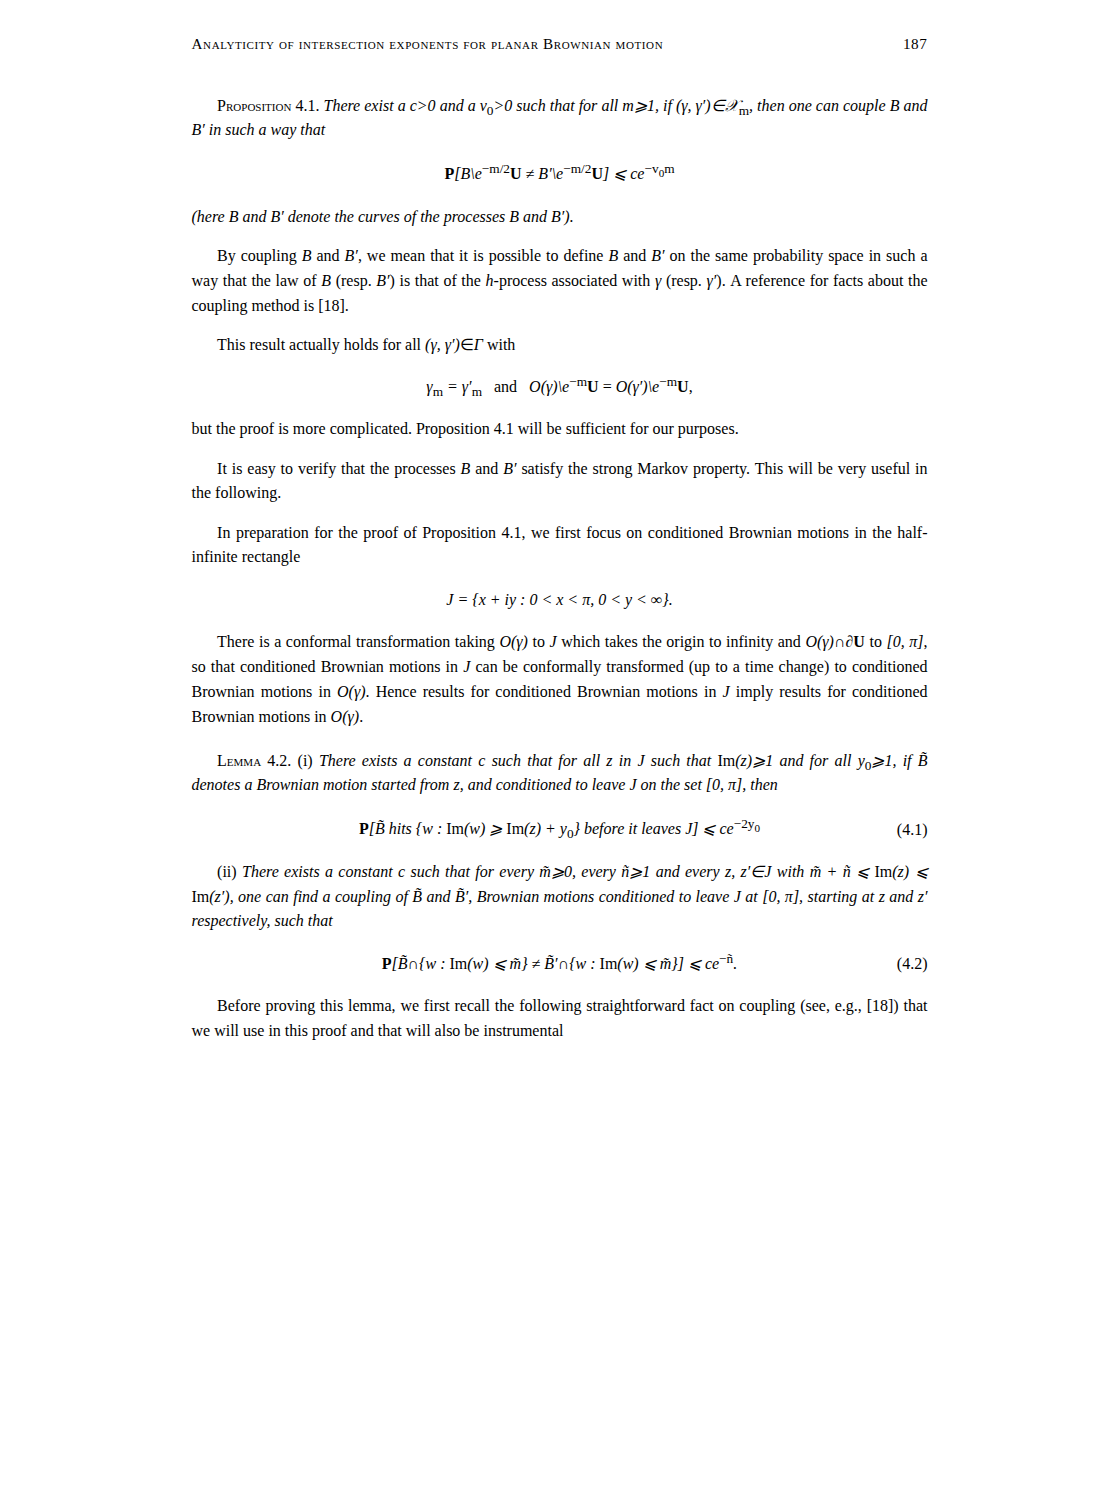Analyticity of intersection exponents for planar Brownian motion 187
Proposition 4.1. There exist a c>0 and a v0>0 such that for all m⩾1, if (γ, γ′)∈𝒳m, then one can couple B and B′ in such a way that
P[B\e−m/2 U ≠ B′\e−m/2 U] ⩽ ce−v0m
(here B and B′ denote the curves of the processes B and B′).
By coupling B and B′, we mean that it is possible to define B and B′ on the same probability space in such a way that the law of B (resp. B′) is that of the h-process associated with γ (resp. γ′). A reference for facts about the coupling method is [18].
This result actually holds for all (γ, γ′)∈Γ with
γm = γ′m and O(γ)\e−m U = O(γ′)\e−m U,
but the proof is more complicated. Proposition 4.1 will be sufficient for our purposes.
It is easy to verify that the processes B and B′ satisfy the strong Markov property. This will be very useful in the following.
In preparation for the proof of Proposition 4.1, we first focus on conditioned Brownian motions in the half-infinite rectangle
J = {x + iy : 0 < x < π, 0 < y < ∞}.
There is a conformal transformation taking O(γ) to J which takes the origin to infinity and O(γ)∩∂U to [0, π], so that conditioned Brownian motions in J can be conformally transformed (up to a time change) to conditioned Brownian motions in O(γ). Hence results for conditioned Brownian motions in J imply results for conditioned Brownian motions in O(γ).
Lemma 4.2. (i) There exists a constant c such that for all z in J such that Im(z)⩾1 and for all y0⩾1, if B̃ denotes a Brownian motion started from z, and conditioned to leave J on the set [0, π], then
P[B̃ hits {w : Im(w) ⩾ Im(z) + y0} before it leaves J] ⩽ ce−2y0 (4.1)
(ii) There exists a constant c such that for every m̃⩾0, every ñ⩾1 and every z, z′∈J with m̃ + ñ ⩽ Im(z) ⩽ Im(z′), one can find a coupling of B̃ and B̃′, Brownian motions conditioned to leave J at [0, π], starting at z and z′ respectively, such that
P[B̃∩{w : Im(w) ⩽ m̃} ≠ B̃′∩{w : Im(w) ⩽ m̃}] ⩽ ce−ñ. (4.2)
Before proving this lemma, we first recall the following straightforward fact on coupling (see, e.g., [18]) that we will use in this proof and that will also be instrumental